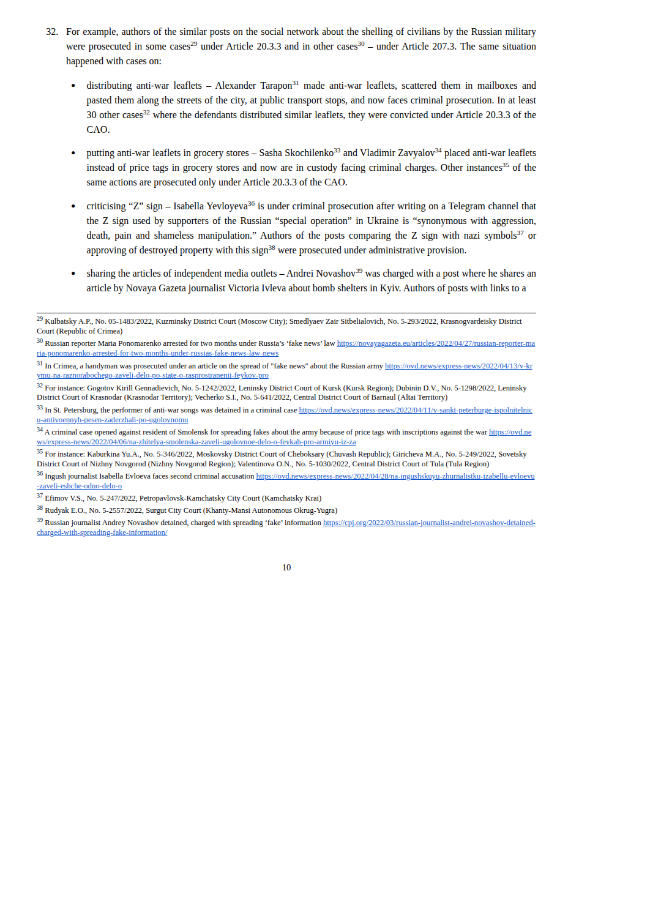32.
For example, authors of the similar posts on the social network about the shelling of civilians by the Russian military were prosecuted in some cases29 under Article 20.3.3 and in other cases30 – under Article 207.3. The same situation happened with cases on:
distributing anti-war leaflets – Alexander Tarapon31 made anti-war leaflets, scattered them in mailboxes and pasted them along the streets of the city, at public transport stops, and now faces criminal prosecution. In at least 30 other cases32 where the defendants distributed similar leaflets, they were convicted under Article 20.3.3 of the CAO.
putting anti-war leaflets in grocery stores – Sasha Skochilenko33 and Vladimir Zavyalov34 placed anti-war leaflets instead of price tags in grocery stores and now are in custody facing criminal charges. Other instances35 of the same actions are prosecuted only under Article 20.3.3 of the CAO.
criticising “Z” sign – Isabella Yevloyeva36 is under criminal prosecution after writing on a Telegram channel that the Z sign used by supporters of the Russian “special operation” in Ukraine is “synonymous with aggression, death, pain and shameless manipulation.” Authors of the posts comparing the Z sign with nazi symbols37 or approving of destroyed property with this sign38 were prosecuted under administrative provision.
sharing the articles of independent media outlets – Andrei Novashov39 was charged with a post where he shares an article by Novaya Gazeta journalist Victoria Ivleva about bomb shelters in Kyiv. Authors of posts with links to a
29 Kulbatsky A.P., No. 05-1483/2022, Kuzminsky District Court (Moscow City); Smedlyaev Zair Sitbelialovich, No. 5-293/2022, Krasnogvardeisky District Court (Republic of Crimea)
30 Russian reporter Maria Ponomarenko arrested for two months under Russia’s ‘fake news’ law https://novayagazeta.eu/articles/2022/04/27/russian-reporter-maria-ponomarenko-arrested-for-two-months-under-russias-fake-news-law-news
31 In Crimea, a handyman was prosecuted under an article on the spread of "fake news" about the Russian army https://ovd.news/express-news/2022/04/13/v-krymu-na-raznorabochego-zaveli-delo-po-state-o-rasprostranenii-feykov-pro
32 For instance: Gogotov Kirill Gennadievich, No. 5-1242/2022, Leninsky District Court of Kursk (Kursk Region); Dubinin D.V., No. 5-1298/2022, Leninsky District Court of Krasnodar (Krasnodar Territory); Vecherko S.I., No. 5-641/2022, Central District Court of Barnaul (Altai Territory)
33 In St. Petersburg, the performer of anti-war songs was detained in a criminal case https://ovd.news/express-news/2022/04/11/v-sankt-peterburge-ispolnitelnicu-antivoennyh-pesen-zaderzhali-po-ugolovnomu
34 A criminal case opened against resident of Smolensk for spreading fakes about the army because of price tags with inscriptions against the war https://ovd.news/express-news/2022/04/06/na-zhitelya-smolenska-zaveli-ugolovnoe-delo-o-feykah-pro-armiyu-iz-za
35 For instance: Kaburkina Yu.A., No. 5-346/2022, Moskovsky District Court of Cheboksary (Chuvash Republic); Giricheva M.A., No. 5-249/2022, Sovetsky District Court of Nizhny Novgorod (Nizhny Novgorod Region); Valentinova O.N., No. 5-1030/2022, Central District Court of Tula (Tula Region)
36 Ingush journalist Isabella Evloeva faces second criminal accusation https://ovd.news/express-news/2022/04/28/na-ingushskuyu-zhurnalistku-izabellu-evloevu-zaveli-eshche-odno-delo-o
37 Efimov V.S., No. 5-247/2022, Petropavlovsk-Kamchatsky City Court (Kamchatsky Krai)
38 Rudyak E.O., No. 5-2557/2022, Surgut City Court (Khanty-Mansi Autonomous Okrug-Yugra)
39 Russian journalist Andrey Novashov detained, charged with spreading ‘fake’ information https://cpj.org/2022/03/russian-journalist-andrei-novashov-detained-charged-with-spreading-fake-information/
10